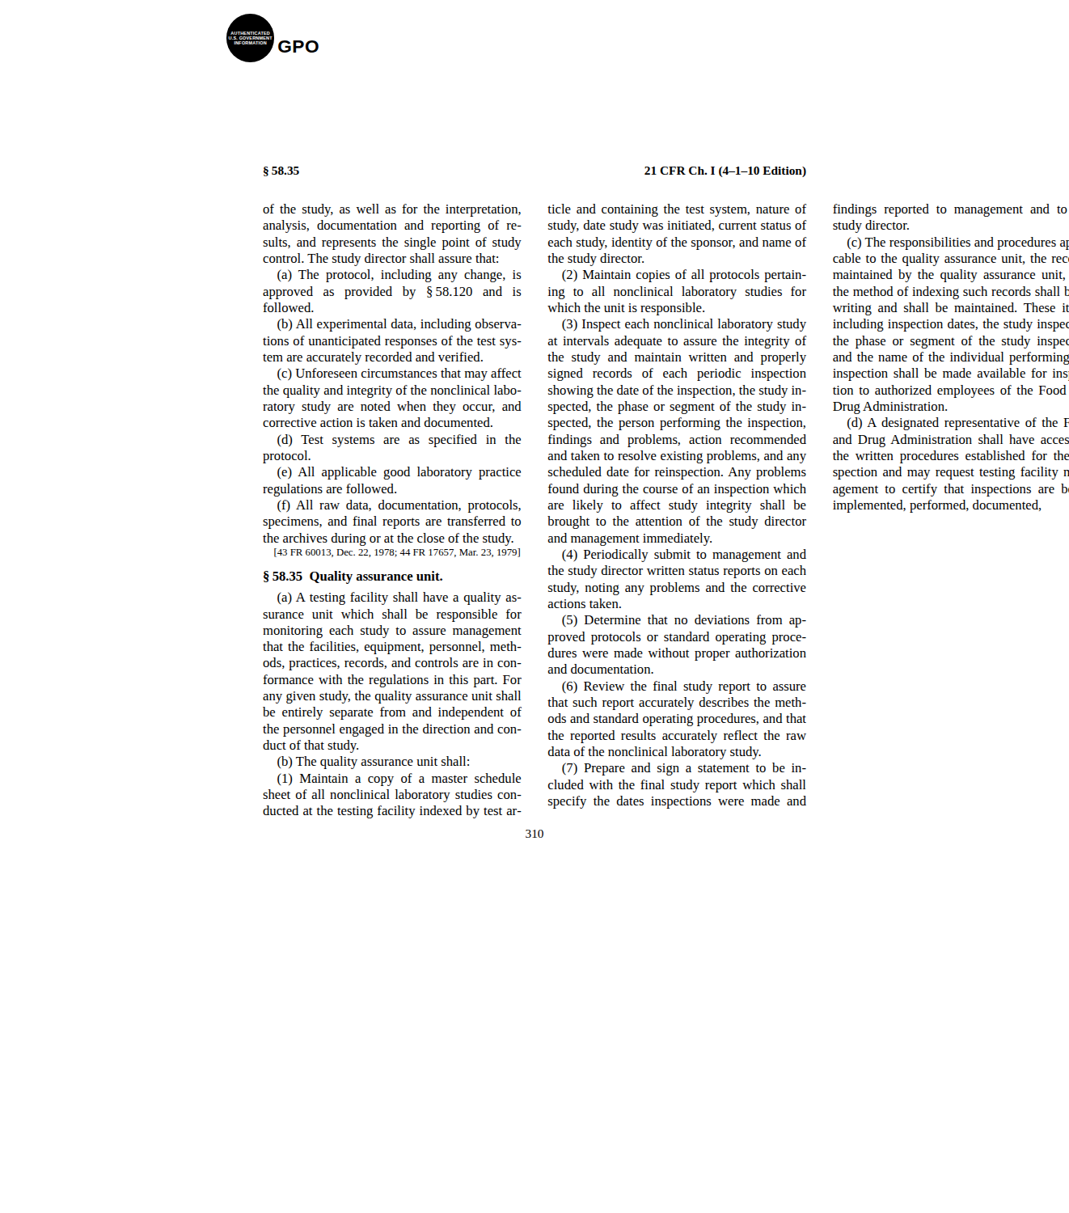AUTHENTICATED
U.S. GOVERNMENT
INFORMATION
GPO
§ 58.35
21 CFR Ch. I (4–1–10 Edition)
of the study, as well as for the interpretation, analysis, documentation and reporting of results, and represents the single point of study control. The study director shall assure that:
(a) The protocol, including any change, is approved as provided by § 58.120 and is followed.
(b) All experimental data, including observations of unanticipated responses of the test system are accurately recorded and verified.
(c) Unforeseen circumstances that may affect the quality and integrity of the nonclinical laboratory study are noted when they occur, and corrective action is taken and documented.
(d) Test systems are as specified in the protocol.
(e) All applicable good laboratory practice regulations are followed.
(f) All raw data, documentation, protocols, specimens, and final reports are transferred to the archives during or at the close of the study.
[43 FR 60013, Dec. 22, 1978; 44 FR 17657, Mar. 23, 1979]
§ 58.35 Quality assurance unit.
(a) A testing facility shall have a quality assurance unit which shall be responsible for monitoring each study to assure management that the facilities, equipment, personnel, methods, practices, records, and controls are in conformance with the regulations in this part. For any given study, the quality assurance unit shall be entirely separate from and independent of the personnel engaged in the direction and conduct of that study.
(b) The quality assurance unit shall:
(1) Maintain a copy of a master schedule sheet of all nonclinical laboratory studies conducted at the testing facility indexed by test article and containing the test system, nature of study, date study was initiated, current status of each study, identity of the sponsor, and name of the study director.
(2) Maintain copies of all protocols pertaining to all nonclinical laboratory studies for which the unit is responsible.
(3) Inspect each nonclinical laboratory study at intervals adequate to assure the integrity of the study and maintain written and properly signed records of each periodic inspection showing the date of the inspection, the study inspected, the phase or segment of the study inspected, the person performing the inspection, findings and problems, action recommended and taken to resolve existing problems, and any scheduled date for reinspection. Any problems found during the course of an inspection which are likely to affect study integrity shall be brought to the attention of the study director and management immediately.
(4) Periodically submit to management and the study director written status reports on each study, noting any problems and the corrective actions taken.
(5) Determine that no deviations from approved protocols or standard operating procedures were made without proper authorization and documentation.
(6) Review the final study report to assure that such report accurately describes the methods and standard operating procedures, and that the reported results accurately reflect the raw data of the nonclinical laboratory study.
(7) Prepare and sign a statement to be included with the final study report which shall specify the dates inspections were made and findings reported to management and to the study director.
(c) The responsibilities and procedures applicable to the quality assurance unit, the records maintained by the quality assurance unit, and the method of indexing such records shall be in writing and shall be maintained. These items including inspection dates, the study inspected, the phase or segment of the study inspected, and the name of the individual performing the inspection shall be made available for inspection to authorized employees of the Food and Drug Administration.
(d) A designated representative of the Food and Drug Administration shall have access to the written procedures established for the inspection and may request testing facility management to certify that inspections are being implemented, performed, documented,
310